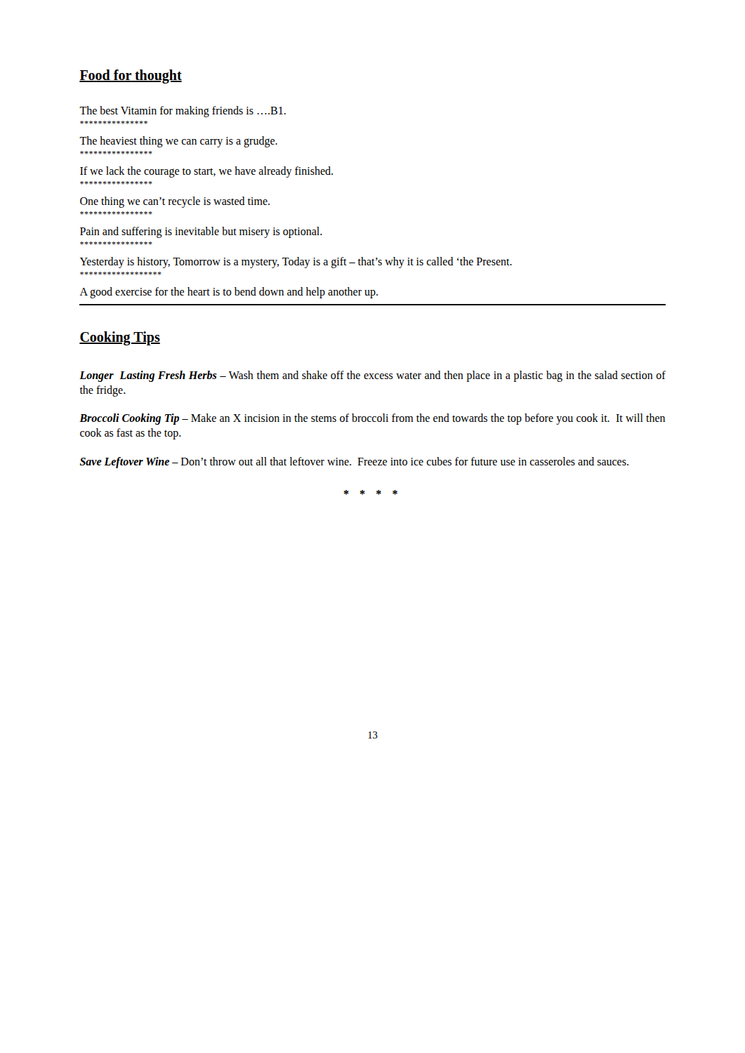Food for thought
The best Vitamin for making friends is ….B1.
***************
The heaviest thing we can carry is a grudge.
****************
If we lack the courage to start, we have already finished.
****************
One thing we can’t recycle is wasted time.
****************
Pain and suffering is inevitable but misery is optional.
****************
Yesterday is history, Tomorrow is a mystery, Today is a gift – that’s why it is called ‘the Present.
******************
A good exercise for the heart is to bend down and help another up.
Cooking Tips
Longer Lasting Fresh Herbs – Wash them and shake off the excess water and then place in a plastic bag in the salad section of the fridge.
Broccoli Cooking Tip – Make an X incision in the stems of broccoli from the end towards the top before you cook it. It will then cook as fast as the top.
Save Leftover Wine – Don’t throw out all that leftover wine. Freeze into ice cubes for future use in casseroles and sauces.
* * * *
13